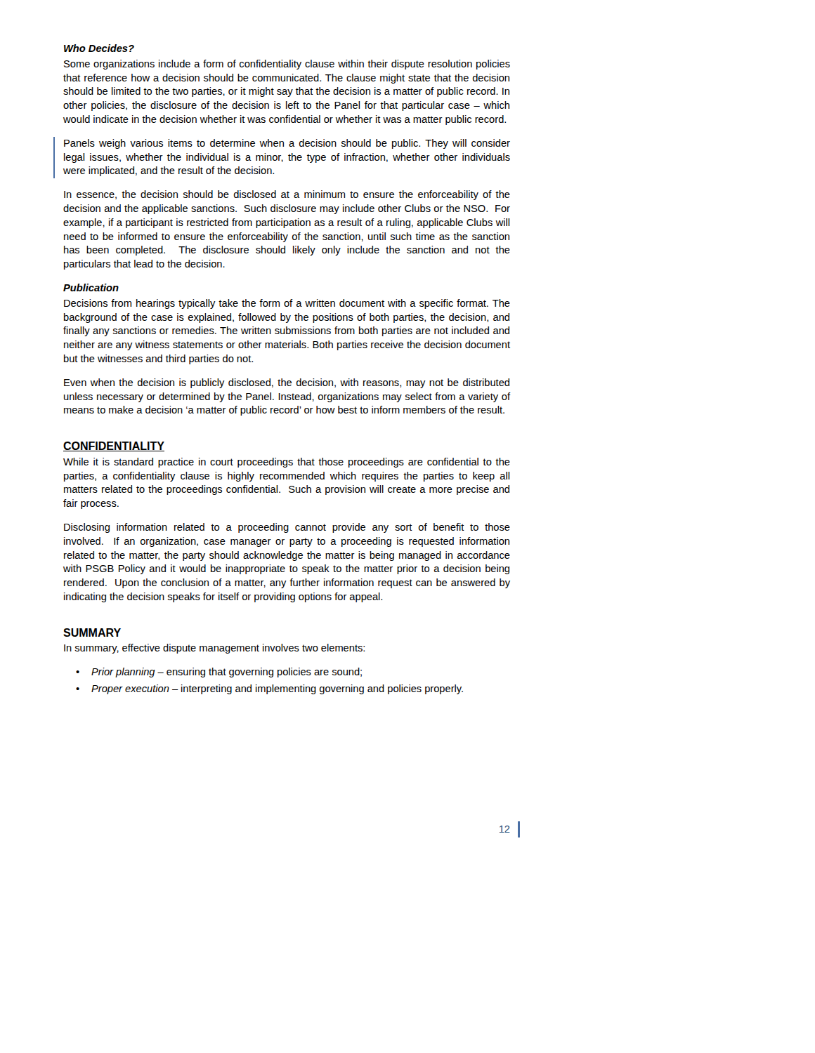Who Decides?
Some organizations include a form of confidentiality clause within their dispute resolution policies that reference how a decision should be communicated. The clause might state that the decision should be limited to the two parties, or it might say that the decision is a matter of public record. In other policies, the disclosure of the decision is left to the Panel for that particular case – which would indicate in the decision whether it was confidential or whether it was a matter public record.
Panels weigh various items to determine when a decision should be public. They will consider legal issues, whether the individual is a minor, the type of infraction, whether other individuals were implicated, and the result of the decision.
In essence, the decision should be disclosed at a minimum to ensure the enforceability of the decision and the applicable sanctions. Such disclosure may include other Clubs or the NSO. For example, if a participant is restricted from participation as a result of a ruling, applicable Clubs will need to be informed to ensure the enforceability of the sanction, until such time as the sanction has been completed. The disclosure should likely only include the sanction and not the particulars that lead to the decision.
Publication
Decisions from hearings typically take the form of a written document with a specific format. The background of the case is explained, followed by the positions of both parties, the decision, and finally any sanctions or remedies. The written submissions from both parties are not included and neither are any witness statements or other materials. Both parties receive the decision document but the witnesses and third parties do not.
Even when the decision is publicly disclosed, the decision, with reasons, may not be distributed unless necessary or determined by the Panel. Instead, organizations may select from a variety of means to make a decision ‘a matter of public record’ or how best to inform members of the result.
Confidentiality
While it is standard practice in court proceedings that those proceedings are confidential to the parties, a confidentiality clause is highly recommended which requires the parties to keep all matters related to the proceedings confidential. Such a provision will create a more precise and fair process.
Disclosing information related to a proceeding cannot provide any sort of benefit to those involved. If an organization, case manager or party to a proceeding is requested information related to the matter, the party should acknowledge the matter is being managed in accordance with PSGB Policy and it would be inappropriate to speak to the matter prior to a decision being rendered. Upon the conclusion of a matter, any further information request can be answered by indicating the decision speaks for itself or providing options for appeal.
Summary
In summary, effective dispute management involves two elements:
Prior planning – ensuring that governing policies are sound;
Proper execution – interpreting and implementing governing and policies properly.
12